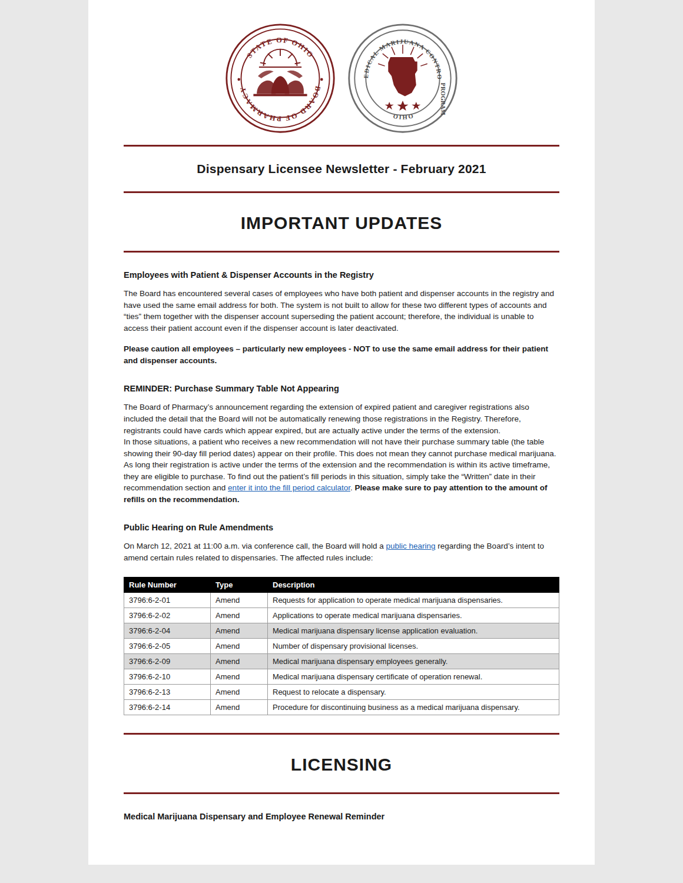STATE OF OHIO BOARD OF PHARMACY
MEDICAL MARIJUANA CONTROL OHIO PROGRAM
Dispensary Licensee Newsletter - February 2021
IMPORTANT UPDATES
Employees with Patient & Dispenser Accounts in the Registry
The Board has encountered several cases of employees who have both patient and dispenser accounts in the registry and have used the same email address for both. The system is not built to allow for these two different types of accounts and “ties” them together with the dispenser account superseding the patient account; therefore, the individual is unable to access their patient account even if the dispenser account is later deactivated.
Please caution all employees – particularly new employees - NOT to use the same email address for their patient and dispenser accounts.
REMINDER: Purchase Summary Table Not Appearing
The Board of Pharmacy’s announcement regarding the extension of expired patient and caregiver registrations also included the detail that the Board will not be automatically renewing those registrations in the Registry. Therefore, registrants could have cards which appear expired, but are actually active under the terms of the extension.
In those situations, a patient who receives a new recommendation will not have their purchase summary table (the table showing their 90-day fill period dates) appear on their profile. This does not mean they cannot purchase medical marijuana. As long their registration is active under the terms of the extension and the recommendation is within its active timeframe, they are eligible to purchase. To find out the patient’s fill periods in this situation, simply take the “Written” date in their recommendation section and enter it into the fill period calculator. Please make sure to pay attention to the amount of refills on the recommendation.
Public Hearing on Rule Amendments
On March 12, 2021 at 11:00 a.m. via conference call, the Board will hold a public hearing regarding the Board’s intent to amend certain rules related to dispensaries. The affected rules include:
| Rule Number | Type | Description |
| --- | --- | --- |
| 3796:6-2-01 | Amend | Requests for application to operate medical marijuana dispensaries. |
| 3796:6-2-02 | Amend | Applications to operate medical marijuana dispensaries. |
| 3796:6-2-04 | Amend | Medical marijuana dispensary license application evaluation. |
| 3796:6-2-05 | Amend | Number of dispensary provisional licenses. |
| 3796:6-2-09 | Amend | Medical marijuana dispensary employees generally. |
| 3796:6-2-10 | Amend | Medical marijuana dispensary certificate of operation renewal. |
| 3796:6-2-13 | Amend | Request to relocate a dispensary. |
| 3796:6-2-14 | Amend | Procedure for discontinuing business as a medical marijuana dispensary. |
LICENSING
Medical Marijuana Dispensary and Employee Renewal Reminder